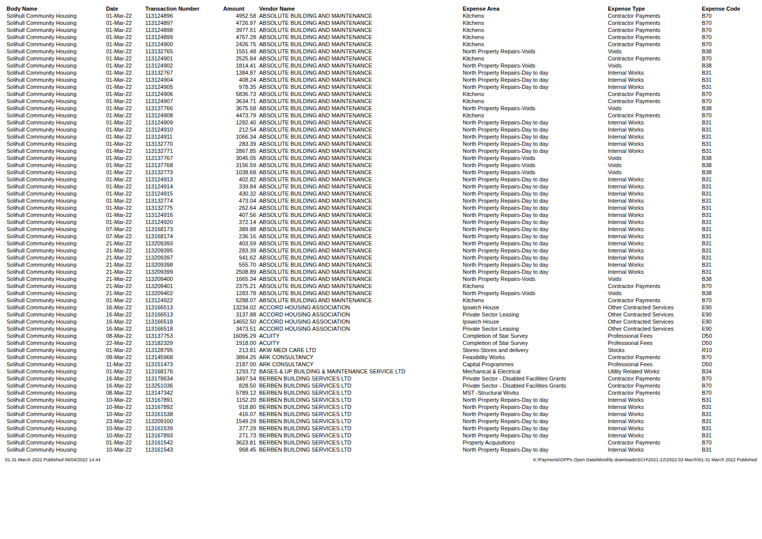| Body Name | Date | Transaction Number | Amount | Vendor Name | Expense Area | Expense Type | Expense Code |
| --- | --- | --- | --- | --- | --- | --- | --- |
| Solihull Community Housing | 01-Mar-22 | 113124896 | 4952.58 | ABSOLUTE BUILDING AND MAINTENANCE | Kitchens | Contractor Payments | B70 |
| Solihull Community Housing | 01-Mar-22 | 113124897 | 4726.97 | ABSOLUTE BUILDING AND MAINTENANCE | Kitchens | Contractor Payments | B70 |
| Solihull Community Housing | 01-Mar-22 | 113124898 | 3977.51 | ABSOLUTE BUILDING AND MAINTENANCE | Kitchens | Contractor Payments | B70 |
| Solihull Community Housing | 01-Mar-22 | 113124899 | 4767.28 | ABSOLUTE BUILDING AND MAINTENANCE | Kitchens | Contractor Payments | B70 |
| Solihull Community Housing | 01-Mar-22 | 113124900 | 2426.75 | ABSOLUTE BUILDING AND MAINTENANCE | Kitchens | Contractor Payments | B70 |
| Solihull Community Housing | 01-Mar-22 | 113132765 | 1551.48 | ABSOLUTE BUILDING AND MAINTENANCE | North Property Repairs-Voids | Voids | B38 |
| Solihull Community Housing | 01-Mar-22 | 113124901 | 2525.84 | ABSOLUTE BUILDING AND MAINTENANCE | Kitchens | Contractor Payments | B70 |
| Solihull Community Housing | 01-Mar-22 | 113124902 | 1814.41 | ABSOLUTE BUILDING AND MAINTENANCE | North Property Repairs-Voids | Voids | B38 |
| Solihull Community Housing | 01-Mar-22 | 113132767 | 1384.87 | ABSOLUTE BUILDING AND MAINTENANCE | North Property Repairs-Day to day | Internal Works | B31 |
| Solihull Community Housing | 01-Mar-22 | 113124904 | 408.24 | ABSOLUTE BUILDING AND MAINTENANCE | North Property Repairs-Day to day | Internal Works | B31 |
| Solihull Community Housing | 01-Mar-22 | 113124905 | 978.35 | ABSOLUTE BUILDING AND MAINTENANCE | North Property Repairs-Day to day | Internal Works | B31 |
| Solihull Community Housing | 01-Mar-22 | 113124906 | 5836.73 | ABSOLUTE BUILDING AND MAINTENANCE | Kitchens | Contractor Payments | B70 |
| Solihull Community Housing | 01-Mar-22 | 113124907 | 3634.71 | ABSOLUTE BUILDING AND MAINTENANCE | Kitchens | Contractor Payments | B70 |
| Solihull Community Housing | 01-Mar-22 | 113137766 | 3675.58 | ABSOLUTE BUILDING AND MAINTENANCE | North Property Repairs-Voids | Voids | B38 |
| Solihull Community Housing | 01-Mar-22 | 113124908 | 4473.79 | ABSOLUTE BUILDING AND MAINTENANCE | Kitchens | Contractor Payments | B70 |
| Solihull Community Housing | 01-Mar-22 | 113124909 | 1282.40 | ABSOLUTE BUILDING AND MAINTENANCE | North Property Repairs-Day to day | Internal Works | B31 |
| Solihull Community Housing | 01-Mar-22 | 113124910 | 212.54 | ABSOLUTE BUILDING AND MAINTENANCE | North Property Repairs-Day to day | Internal Works | B31 |
| Solihull Community Housing | 01-Mar-22 | 113124911 | 1066.34 | ABSOLUTE BUILDING AND MAINTENANCE | North Property Repairs-Day to day | Internal Works | B31 |
| Solihull Community Housing | 01-Mar-22 | 113132770 | 283.39 | ABSOLUTE BUILDING AND MAINTENANCE | North Property Repairs-Day to day | Internal Works | B31 |
| Solihull Community Housing | 01-Mar-22 | 113132771 | 2867.85 | ABSOLUTE BUILDING AND MAINTENANCE | North Property Repairs-Day to day | Internal Works | B31 |
| Solihull Community Housing | 01-Mar-22 | 113137767 | 3045.05 | ABSOLUTE BUILDING AND MAINTENANCE | North Property Repairs-Voids | Voids | B38 |
| Solihull Community Housing | 01-Mar-22 | 113137768 | 3156.59 | ABSOLUTE BUILDING AND MAINTENANCE | North Property Repairs-Voids | Voids | B38 |
| Solihull Community Housing | 01-Mar-22 | 113132773 | 1038.68 | ABSOLUTE BUILDING AND MAINTENANCE | North Property Repairs-Voids | Voids | B38 |
| Solihull Community Housing | 01-Mar-22 | 113124913 | 402.82 | ABSOLUTE BUILDING AND MAINTENANCE | North Property Repairs-Day to day | Internal Works | B31 |
| Solihull Community Housing | 01-Mar-22 | 113124914 | 339.84 | ABSOLUTE BUILDING AND MAINTENANCE | North Property Repairs-Day to day | Internal Works | B31 |
| Solihull Community Housing | 01-Mar-22 | 113124915 | 430.32 | ABSOLUTE BUILDING AND MAINTENANCE | North Property Repairs-Day to day | Internal Works | B31 |
| Solihull Community Housing | 01-Mar-22 | 113132774 | 473.04 | ABSOLUTE BUILDING AND MAINTENANCE | North Property Repairs-Day to day | Internal Works | B31 |
| Solihull Community Housing | 01-Mar-22 | 113132775 | 262.64 | ABSOLUTE BUILDING AND MAINTENANCE | North Property Repairs-Day to day | Internal Works | B31 |
| Solihull Community Housing | 01-Mar-22 | 113124916 | 407.56 | ABSOLUTE BUILDING AND MAINTENANCE | North Property Repairs-Day to day | Internal Works | B31 |
| Solihull Community Housing | 01-Mar-22 | 113124920 | 372.14 | ABSOLUTE BUILDING AND MAINTENANCE | North Property Repairs-Day to day | Internal Works | B31 |
| Solihull Community Housing | 07-Mar-22 | 113168173 | 389.88 | ABSOLUTE BUILDING AND MAINTENANCE | North Property Repairs-Day to day | Internal Works | B31 |
| Solihull Community Housing | 07-Mar-22 | 113168174 | 236.16 | ABSOLUTE BUILDING AND MAINTENANCE | North Property Repairs-Day to day | Internal Works | B31 |
| Solihull Community Housing | 21-Mar-22 | 113209393 | 403.59 | ABSOLUTE BUILDING AND MAINTENANCE | North Property Repairs-Day to day | Internal Works | B31 |
| Solihull Community Housing | 21-Mar-22 | 113209395 | 283.39 | ABSOLUTE BUILDING AND MAINTENANCE | North Property Repairs-Day to day | Internal Works | B31 |
| Solihull Community Housing | 21-Mar-22 | 113209397 | 941.62 | ABSOLUTE BUILDING AND MAINTENANCE | North Property Repairs-Day to day | Internal Works | B31 |
| Solihull Community Housing | 21-Mar-22 | 113209398 | 555.70 | ABSOLUTE BUILDING AND MAINTENANCE | North Property Repairs-Day to day | Internal Works | B31 |
| Solihull Community Housing | 21-Mar-22 | 113209399 | 2508.89 | ABSOLUTE BUILDING AND MAINTENANCE | North Property Repairs-Day to day | Internal Works | B31 |
| Solihull Community Housing | 21-Mar-22 | 113209400 | 1665.34 | ABSOLUTE BUILDING AND MAINTENANCE | North Property Repairs-Voids | Voids | B38 |
| Solihull Community Housing | 21-Mar-22 | 113209401 | 2375.21 | ABSOLUTE BUILDING AND MAINTENANCE | Kitchens | Contractor Payments | B70 |
| Solihull Community Housing | 21-Mar-22 | 113209402 | 1283.78 | ABSOLUTE BUILDING AND MAINTENANCE | North Property Repairs-Voids | Voids | B38 |
| Solihull Community Housing | 01-Mar-22 | 113124922 | 5288.07 | ABSOLUTE BUILDING AND MAINTENANCE | Kitchens | Contractor Payments | B70 |
| Solihull Community Housing | 16-Mar-22 | 113166513 | 13234.02 | ACCORD HOUSING ASSOCIATION | Ipswich House | Other Contracted Services | E90 |
| Solihull Community Housing | 16-Mar-22 | 113166513 | 3137.88 | ACCORD HOUSING ASSOCIATION | Private Sector Leasing | Other Contracted Services | E90 |
| Solihull Community Housing | 16-Mar-22 | 113166518 | 14652.50 | ACCORD HOUSING ASSOCIATION | Ipswich House | Other Contracted Services | E90 |
| Solihull Community Housing | 16-Mar-22 | 113166518 | 3473.51 | ACCORD HOUSING ASSOCIATION | Private Sector Leasing | Other Contracted Services | E90 |
| Solihull Community Housing | 08-Mar-22 | 113137753 | 16095.29 | ACUITY | Completion of Star Survey | Professional Fees | D50 |
| Solihull Community Housing | 22-Mar-22 | 113182329 | 1918.00 | ACUITY | Completion of Star Survey | Professional Fees | D50 |
| Solihull Community Housing | 01-Mar-22 | 113128795 | 213.81 | AKW MEDI CARE LTD | Stores-Stores and delivery | Stocks | R10 |
| Solihull Community Housing | 09-Mar-22 | 113145968 | 3864.25 | ARK CONSULTANCY | Feasibility Works | Contractor Payments | B70 |
| Solihull Community Housing | 11-Mar-22 | 113151473 | 2187.00 | ARK CONSULTANCY | Capital Programmes | Professional Fees | D50 |
| Solihull Community Housing | 01-Mar-22 | 113168176 | 1293.72 | BASES & UP BUILDING & MAINTENANCE SERVICE LTD | Mechanical & Electrical | Utility Related Works | B34 |
| Solihull Community Housing | 16-Mar-22 | 113178634 | 3497.54 | BERBEN BUILDING SERVICES LTD | Private Sector - Disabled Facilities Grants | Contractor Payments | B70 |
| Solihull Community Housing | 16-Mar-22 | 113251036 | 828.50 | BERBEN BUILDING SERVICES LTD | Private Sector - Disabled Facilities Grants | Contractor Payments | B70 |
| Solihull Community Housing | 08-Mar-22 | 113147342 | 5789.12 | BERBEN BUILDING SERVICES LTD | MST -Structural Works | Contractor Payments | B70 |
| Solihull Community Housing | 10-Mar-22 | 113167891 | 1152.20 | BERBEN BUILDING SERVICES LTD | North Property Repairs-Day to day | Internal Works | B31 |
| Solihull Community Housing | 10-Mar-22 | 113167892 | 918.80 | BERBEN BUILDING SERVICES LTD | North Property Repairs-Day to day | Internal Works | B31 |
| Solihull Community Housing | 10-Mar-22 | 113161538 | 416.07 | BERBEN BUILDING SERVICES LTD | North Property Repairs-Day to day | Internal Works | B31 |
| Solihull Community Housing | 23-Mar-22 | 113209100 | 1549.29 | BERBEN BUILDING SERVICES LTD | North Property Repairs-Day to day | Internal Works | B31 |
| Solihull Community Housing | 10-Mar-22 | 113161539 | 377.29 | BERBEN BUILDING SERVICES LTD | North Property Repairs-Day to day | Internal Works | B31 |
| Solihull Community Housing | 10-Mar-22 | 113167893 | 271.73 | BERBEN BUILDING SERVICES LTD | North Property Repairs-Day to day | Internal Works | B31 |
| Solihull Community Housing | 01-Mar-22 | 113161542 | 3623.81 | BERBEN BUILDING SERVICES LTD | Property Acquisitions | Contractor Payments | B70 |
| Solihull Community Housing | 10-Mar-22 | 113161543 | 968.45 | BERBEN BUILDING SERVICES LTD | North Property Repairs-Day to day | Internal Works | B31 |
01-31 March 2022 Published 06/04/2022 14:44 K:\Payments\OPPs Open Data\Monthly downloads\SCH\2021-22\2022-03 March\01-31 March 2022 Published